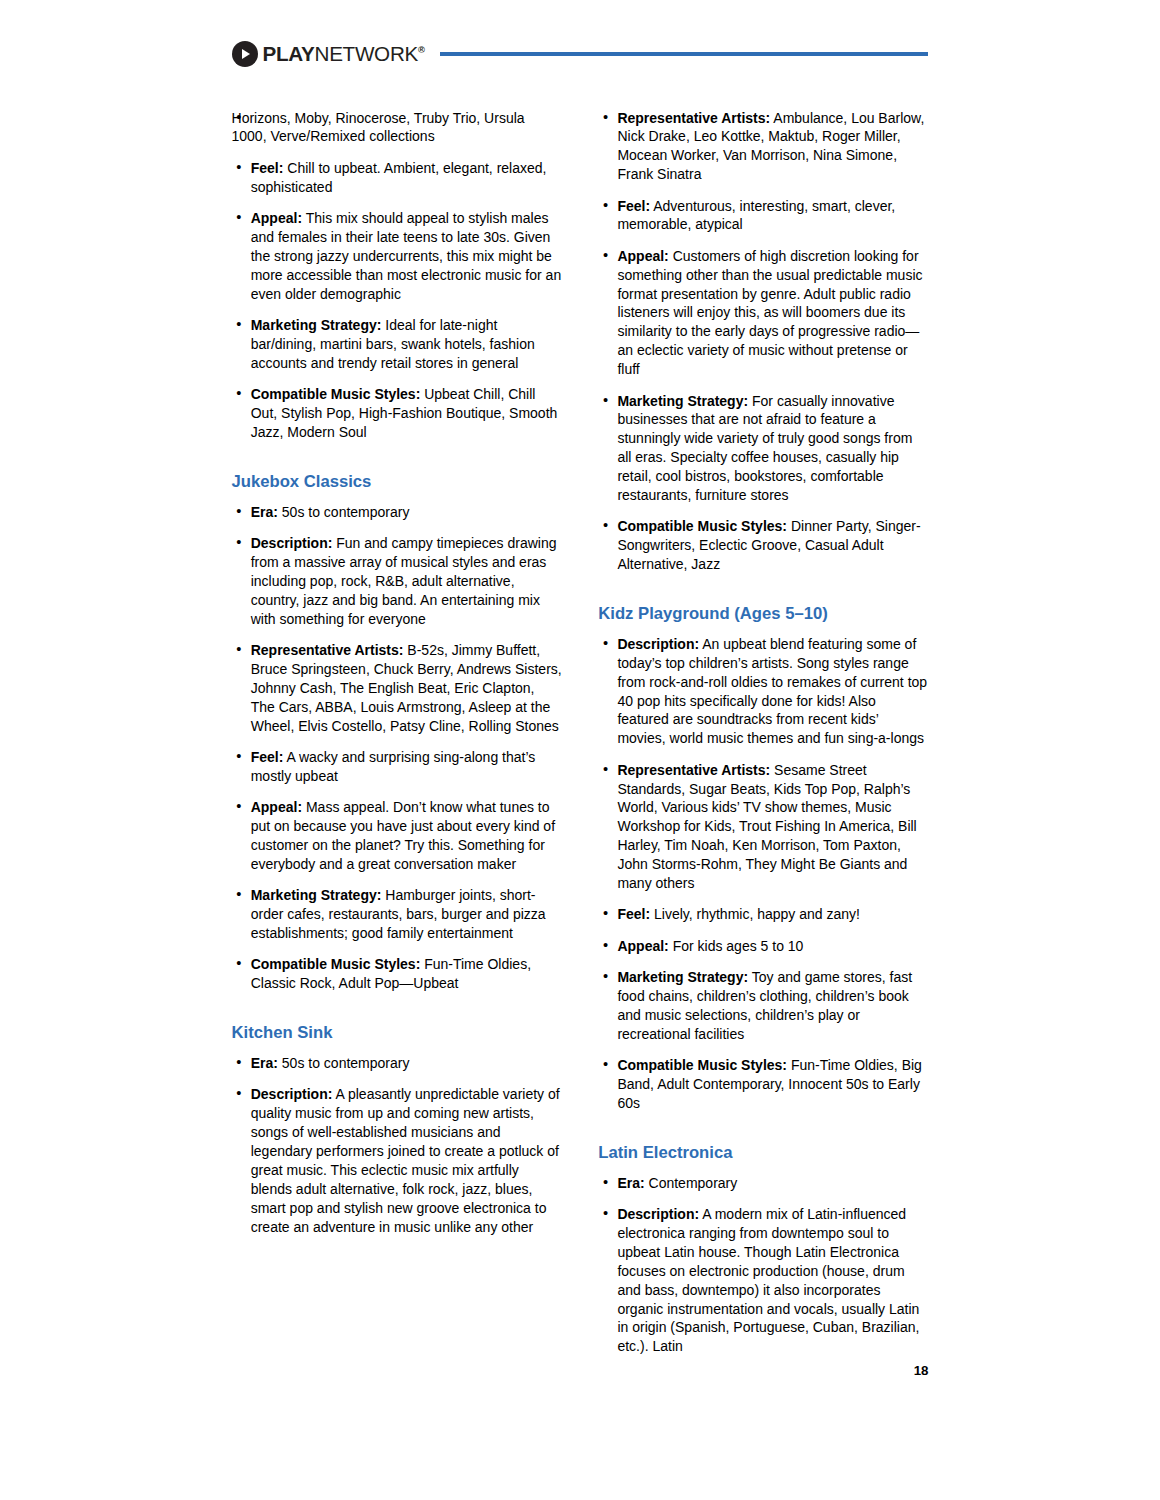PLAYNETWORK®
Horizons, Moby, Rinocerose, Truby Trio, Ursula 1000, Verve/Remixed collections
Feel: Chill to upbeat. Ambient, elegant, relaxed, sophisticated
Appeal: This mix should appeal to stylish males and females in their late teens to late 30s. Given the strong jazzy undercurrents, this mix might be more accessible than most electronic music for an even older demographic
Marketing Strategy: Ideal for late-night bar/dining, martini bars, swank hotels, fashion accounts and trendy retail stores in general
Compatible Music Styles: Upbeat Chill, Chill Out, Stylish Pop, High-Fashion Boutique, Smooth Jazz, Modern Soul
Jukebox Classics
Era: 50s to contemporary
Description: Fun and campy timepieces drawing from a massive array of musical styles and eras including pop, rock, R&B, adult alternative, country, jazz and big band. An entertaining mix with something for everyone
Representative Artists: B-52s, Jimmy Buffett, Bruce Springsteen, Chuck Berry, Andrews Sisters, Johnny Cash, The English Beat, Eric Clapton, The Cars, ABBA, Louis Armstrong, Asleep at the Wheel, Elvis Costello, Patsy Cline, Rolling Stones
Feel: A wacky and surprising sing-along that’s mostly upbeat
Appeal: Mass appeal. Don’t know what tunes to put on because you have just about every kind of customer on the planet? Try this. Something for everybody and a great conversation maker
Marketing Strategy: Hamburger joints, short-order cafes, restaurants, bars, burger and pizza establishments; good family entertainment
Compatible Music Styles: Fun-Time Oldies, Classic Rock, Adult Pop—Upbeat
Kitchen Sink
Era: 50s to contemporary
Description: A pleasantly unpredictable variety of quality music from up and coming new artists, songs of well-established musicians and legendary performers joined to create a potluck of great music. This eclectic music mix artfully blends adult alternative, folk rock, jazz, blues, smart pop and stylish new groove electronica to create an adventure in music unlike any other
Representative Artists: Ambulance, Lou Barlow, Nick Drake, Leo Kottke, Maktub, Roger Miller, Mocean Worker, Van Morrison, Nina Simone, Frank Sinatra
Feel: Adventurous, interesting, smart, clever, memorable, atypical
Appeal: Customers of high discretion looking for something other than the usual predictable music format presentation by genre. Adult public radio listeners will enjoy this, as will boomers due its similarity to the early days of progressive radio—an eclectic variety of music without pretense or fluff
Marketing Strategy: For casually innovative businesses that are not afraid to feature a stunningly wide variety of truly good songs from all eras. Specialty coffee houses, casually hip retail, cool bistros, bookstores, comfortable restaurants, furniture stores
Compatible Music Styles: Dinner Party, Singer-Songwriters, Eclectic Groove, Casual Adult Alternative, Jazz
Kidz Playground (Ages 5–10)
Description: An upbeat blend featuring some of today’s top children’s artists. Song styles range from rock-and-roll oldies to remakes of current top 40 pop hits specifically done for kids! Also featured are soundtracks from recent kids’ movies, world music themes and fun sing-a-longs
Representative Artists: Sesame Street Standards, Sugar Beats, Kids Top Pop, Ralph’s World, Various kids’ TV show themes, Music Workshop for Kids, Trout Fishing In America, Bill Harley, Tim Noah, Ken Morrison, Tom Paxton, John Storms-Rohm, They Might Be Giants and many others
Feel: Lively, rhythmic, happy and zany!
Appeal: For kids ages 5 to 10
Marketing Strategy: Toy and game stores, fast food chains, children’s clothing, children’s book and music selections, children’s play or recreational facilities
Compatible Music Styles: Fun-Time Oldies, Big Band, Adult Contemporary, Innocent 50s to Early 60s
Latin Electronica
Era: Contemporary
Description: A modern mix of Latin-influenced electronica ranging from downtempo soul to upbeat Latin house. Though Latin Electronica focuses on electronic production (house, drum and bass, downtempo) it also incorporates organic instrumentation and vocals, usually Latin in origin (Spanish, Portuguese, Cuban, Brazilian, etc.). Latin
18